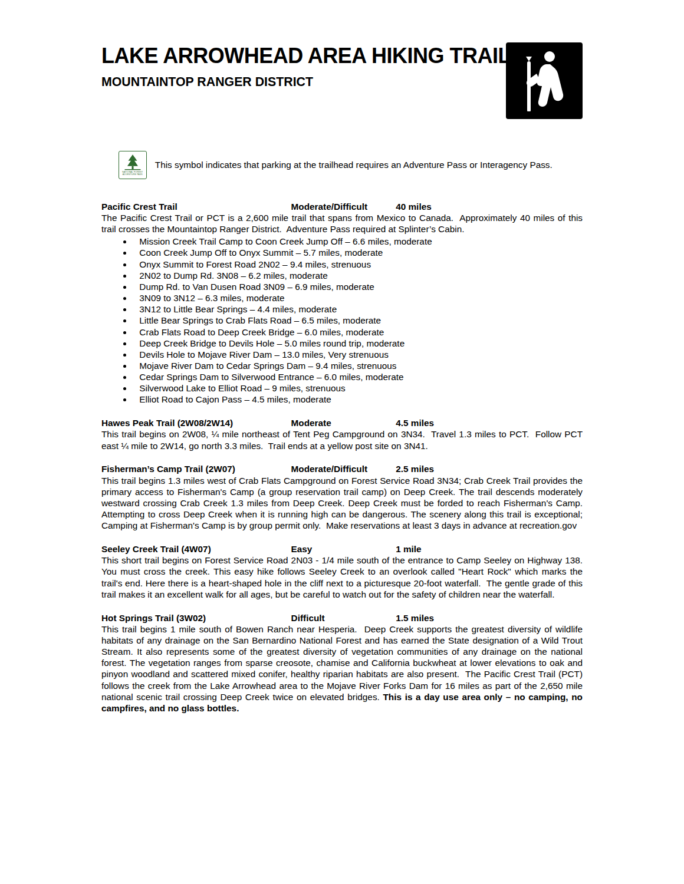LAKE ARROWHEAD AREA HIKING TRAILS
MOUNTAINTOP RANGER DISTRICT
NATIONAL FOREST
ADVENTURE PASS
This symbol indicates that parking at the trailhead requires an Adventure Pass or Interagency Pass.
Pacific Crest Trail Moderate/Difficult 40 miles
The Pacific Crest Trail or PCT is a 2,600 mile trail that spans from Mexico to Canada. Approximately 40 miles of this trail crosses the Mountaintop Ranger District. Adventure Pass required at Splinter’s Cabin.
Mission Creek Trail Camp to Coon Creek Jump Off – 6.6 miles, moderate
Coon Creek Jump Off to Onyx Summit – 5.7 miles, moderate
Onyx Summit to Forest Road 2N02 – 9.4 miles, strenuous
2N02 to Dump Rd. 3N08 – 6.2 miles, moderate
Dump Rd. to Van Dusen Road 3N09 – 6.9 miles, moderate
3N09 to 3N12 – 6.3 miles, moderate
3N12 to Little Bear Springs – 4.4 miles, moderate
Little Bear Springs to Crab Flats Road – 6.5 miles, moderate
Crab Flats Road to Deep Creek Bridge – 6.0 miles, moderate
Deep Creek Bridge to Devils Hole – 5.0 miles round trip, moderate
Devils Hole to Mojave River Dam – 13.0 miles, Very strenuous
Mojave River Dam to Cedar Springs Dam – 9.4 miles, strenuous
Cedar Springs Dam to Silverwood Entrance – 6.0 miles, moderate
Silverwood Lake to Elliot Road – 9 miles, strenuous
Elliot Road to Cajon Pass – 4.5 miles, moderate
Hawes Peak Trail (2W08/2W14) Moderate 4.5 miles
This trail begins on 2W08, ¼ mile northeast of Tent Peg Campground on 3N34. Travel 1.3 miles to PCT. Follow PCT east ¼ mile to 2W14, go north 3.3 miles. Trail ends at a yellow post site on 3N41.
Fisherman’s Camp Trail (2W07) Moderate/Difficult 2.5 miles
This trail begins 1.3 miles west of Crab Flats Campground on Forest Service Road 3N34; Crab Creek Trail provides the primary access to Fisherman's Camp (a group reservation trail camp) on Deep Creek. The trail descends moderately westward crossing Crab Creek 1.3 miles from Deep Creek. Deep Creek must be forded to reach Fisherman's Camp. Attempting to cross Deep Creek when it is running high can be dangerous. The scenery along this trail is exceptional; Camping at Fisherman's Camp is by group permit only. Make reservations at least 3 days in advance at recreation.gov
Seeley Creek Trail (4W07) Easy 1 mile
This short trail begins on Forest Service Road 2N03 - 1/4 mile south of the entrance to Camp Seeley on Highway 138. You must cross the creek. This easy hike follows Seeley Creek to an overlook called "Heart Rock" which marks the trail's end. Here there is a heart-shaped hole in the cliff next to a picturesque 20-foot waterfall. The gentle grade of this trail makes it an excellent walk for all ages, but be careful to watch out for the safety of children near the waterfall.
Hot Springs Trail (3W02) Difficult 1.5 miles
This trail begins 1 mile south of Bowen Ranch near Hesperia. Deep Creek supports the greatest diversity of wildlife habitats of any drainage on the San Bernardino National Forest and has earned the State designation of a Wild Trout Stream. It also represents some of the greatest diversity of vegetation communities of any drainage on the national forest. The vegetation ranges from sparse creosote, chamise and California buckwheat at lower elevations to oak and pinyon woodland and scattered mixed conifer, healthy riparian habitats are also present. The Pacific Crest Trail (PCT) follows the creek from the Lake Arrowhead area to the Mojave River Forks Dam for 16 miles as part of the 2,650 mile national scenic trail crossing Deep Creek twice on elevated bridges. This is a day use area only – no camping, no campfires, and no glass bottles.